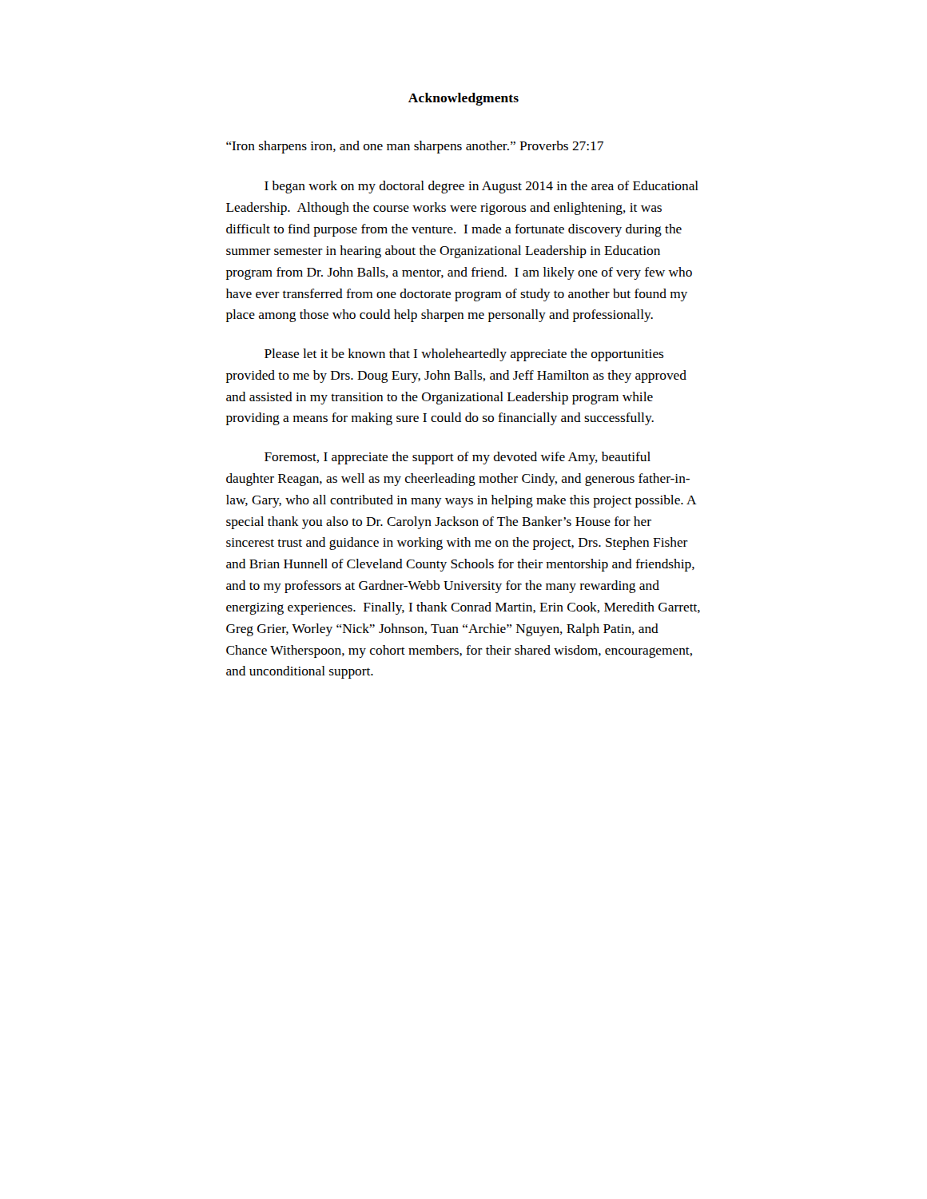Acknowledgments
“Iron sharpens iron, and one man sharpens another.” Proverbs 27:17
I began work on my doctoral degree in August 2014 in the area of Educational Leadership. Although the course works were rigorous and enlightening, it was difficult to find purpose from the venture. I made a fortunate discovery during the summer semester in hearing about the Organizational Leadership in Education program from Dr. John Balls, a mentor, and friend. I am likely one of very few who have ever transferred from one doctorate program of study to another but found my place among those who could help sharpen me personally and professionally.
Please let it be known that I wholeheartedly appreciate the opportunities provided to me by Drs. Doug Eury, John Balls, and Jeff Hamilton as they approved and assisted in my transition to the Organizational Leadership program while providing a means for making sure I could do so financially and successfully.
Foremost, I appreciate the support of my devoted wife Amy, beautiful daughter Reagan, as well as my cheerleading mother Cindy, and generous father-in-law, Gary, who all contributed in many ways in helping make this project possible. A special thank you also to Dr. Carolyn Jackson of The Banker’s House for her sincerest trust and guidance in working with me on the project, Drs. Stephen Fisher and Brian Hunnell of Cleveland County Schools for their mentorship and friendship, and to my professors at Gardner-Webb University for the many rewarding and energizing experiences. Finally, I thank Conrad Martin, Erin Cook, Meredith Garrett, Greg Grier, Worley “Nick” Johnson, Tuan “Archie” Nguyen, Ralph Patin, and Chance Witherspoon, my cohort members, for their shared wisdom, encouragement, and unconditional support.